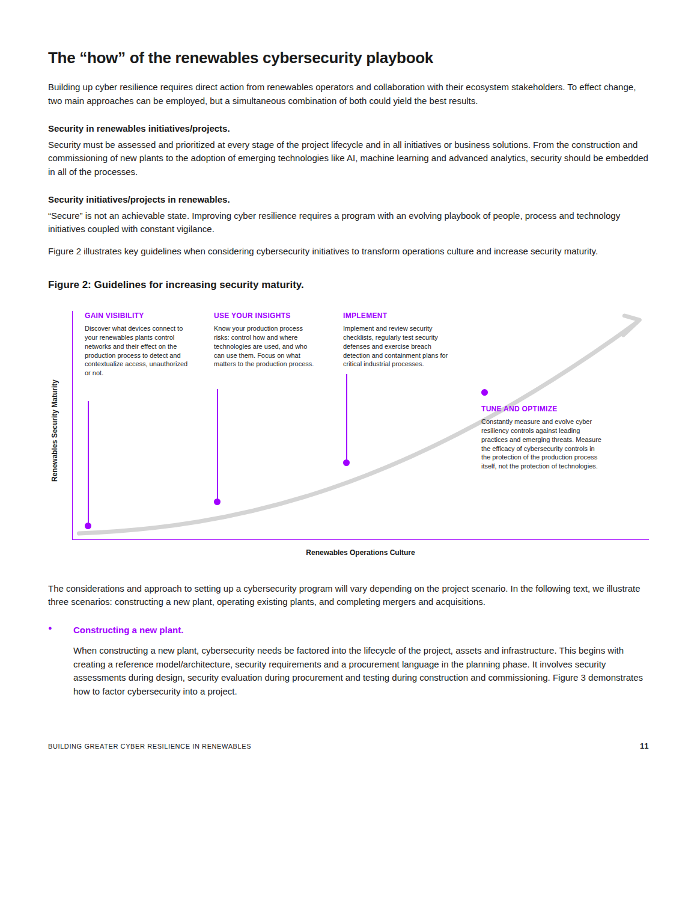The “how” of the renewables cybersecurity playbook
Building up cyber resilience requires direct action from renewables operators and collaboration with their ecosystem stakeholders. To effect change, two main approaches can be employed, but a simultaneous combination of both could yield the best results.
Security in renewables initiatives/projects.
Security must be assessed and prioritized at every stage of the project lifecycle and in all initiatives or business solutions. From the construction and commissioning of new plants to the adoption of emerging technologies like AI, machine learning and advanced analytics, security should be embedded in all of the processes.
Security initiatives/projects in renewables.
“Secure” is not an achievable state. Improving cyber resilience requires a program with an evolving playbook of people, process and technology initiatives coupled with constant vigilance.
Figure 2 illustrates key guidelines when considering cybersecurity initiatives to transform operations culture and increase security maturity.
Figure 2: Guidelines for increasing security maturity.
Renewables Security Maturity
GAIN VISIBILITY
Discover what devices connect to your renewables plants control networks and their effect on the production process to detect and contextualize access, unauthorized or not.
USE YOUR INSIGHTS
Know your production process risks: control how and where technologies are used, and who can use them. Focus on what matters to the production process.
IMPLEMENT
Implement and review security checklists, regularly test security defenses and exercise breach detection and containment plans for critical industrial processes.
TUNE AND OPTIMIZE
Constantly measure and evolve cyber resiliency controls against leading practices and emerging threats. Measure the efficacy of cybersecurity controls in the protection of the production process itself, not the protection of technologies.
Renewables Operations Culture
The considerations and approach to setting up a cybersecurity program will vary depending on the project scenario. In the following text, we illustrate three scenarios: constructing a new plant, operating existing plants, and completing mergers and acquisitions.
Constructing a new plant.
When constructing a new plant, cybersecurity needs be factored into the lifecycle of the project, assets and infrastructure. This begins with creating a reference model/architecture, security requirements and a procurement language in the planning phase. It involves security assessments during design, security evaluation during procurement and testing during construction and commissioning. Figure 3 demonstrates how to factor cybersecurity into a project.
BUILDING GREATER CYBER RESILIENCE IN RENEWABLES 11